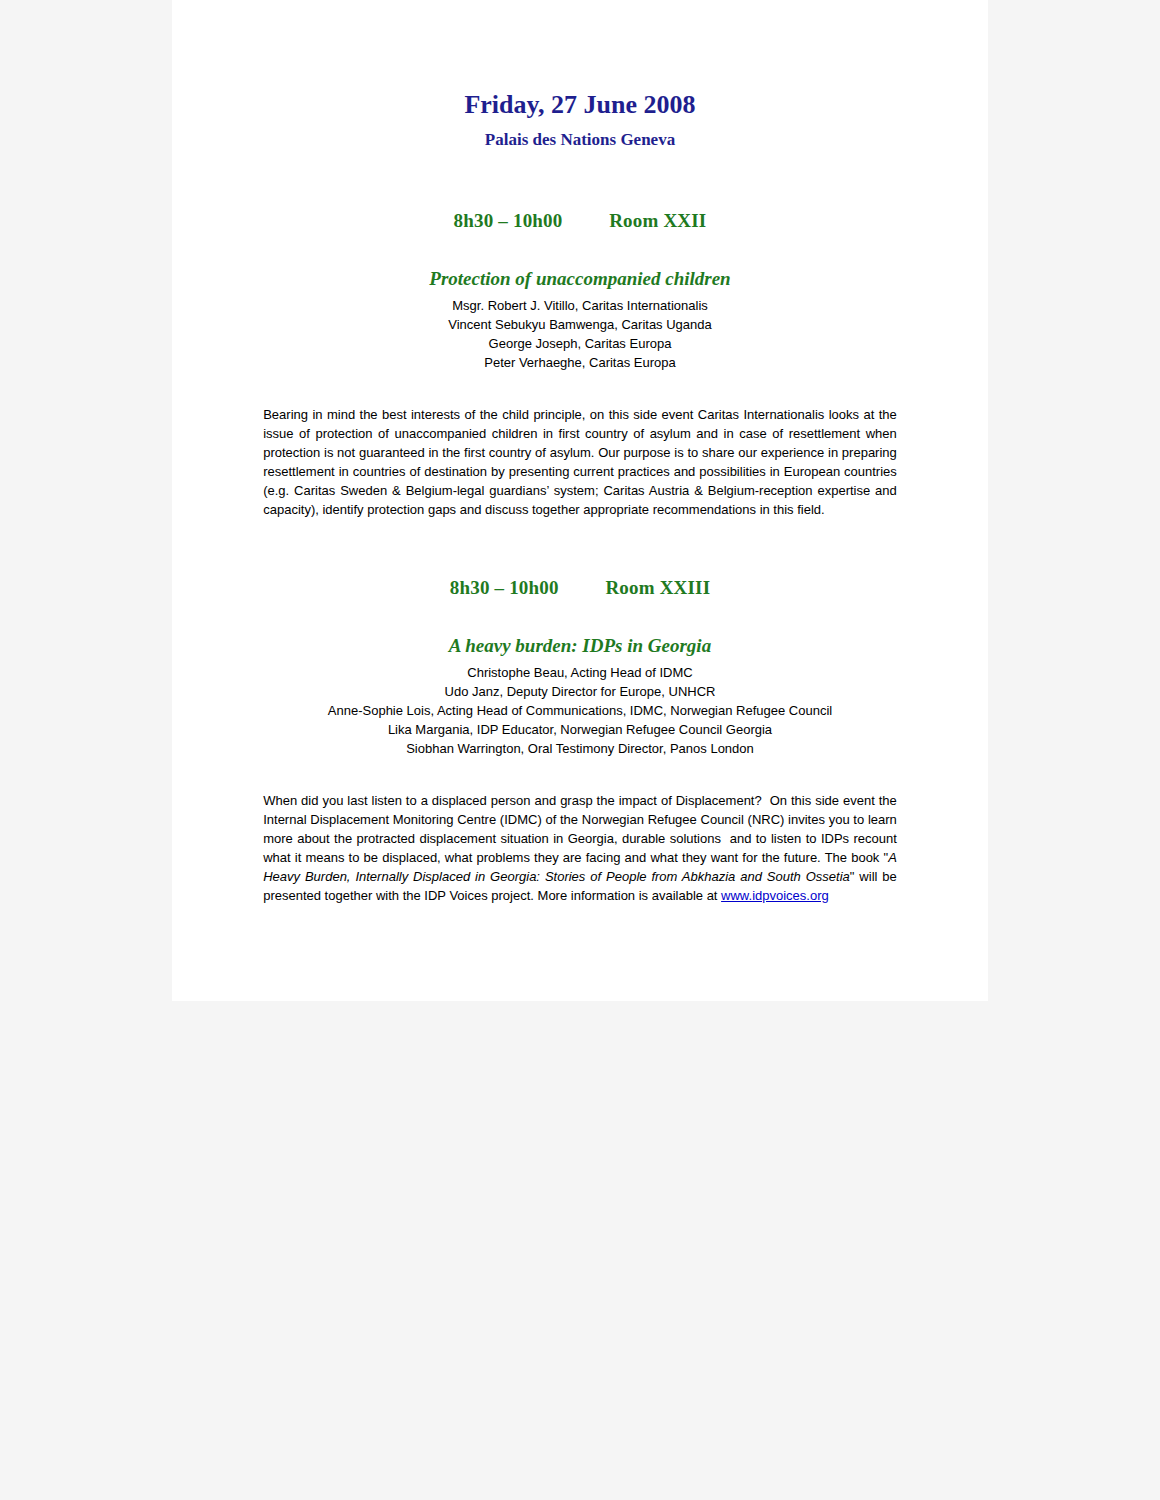Friday, 27 June 2008
Palais des Nations Geneva
8h30 – 10h00 Room XXII
Protection of unaccompanied children
Msgr. Robert J. Vitillo, Caritas Internationalis
Vincent Sebukyu Bamwenga, Caritas Uganda
George Joseph, Caritas Europa
Peter Verhaeghe, Caritas Europa
Bearing in mind the best interests of the child principle, on this side event Caritas Internationalis looks at the issue of protection of unaccompanied children in first country of asylum and in case of resettlement when protection is not guaranteed in the first country of asylum. Our purpose is to share our experience in preparing resettlement in countries of destination by presenting current practices and possibilities in European countries (e.g. Caritas Sweden & Belgium-legal guardians’ system; Caritas Austria & Belgium-reception expertise and capacity), identify protection gaps and discuss together appropriate recommendations in this field.
8h30 – 10h00 Room XXIII
A heavy burden: IDPs in Georgia
Christophe Beau, Acting Head of IDMC
Udo Janz, Deputy Director for Europe, UNHCR
Anne-Sophie Lois, Acting Head of Communications, IDMC, Norwegian Refugee Council
Lika Margania, IDP Educator, Norwegian Refugee Council Georgia
Siobhan Warrington, Oral Testimony Director, Panos London
When did you last listen to a displaced person and grasp the impact of Displacement? On this side event the Internal Displacement Monitoring Centre (IDMC) of the Norwegian Refugee Council (NRC) invites you to learn more about the protracted displacement situation in Georgia, durable solutions and to listen to IDPs recount what it means to be displaced, what problems they are facing and what they want for the future. The book "A Heavy Burden, Internally Displaced in Georgia: Stories of People from Abkhazia and South Ossetia" will be presented together with the IDP Voices project. More information is available at www.idpvoices.org